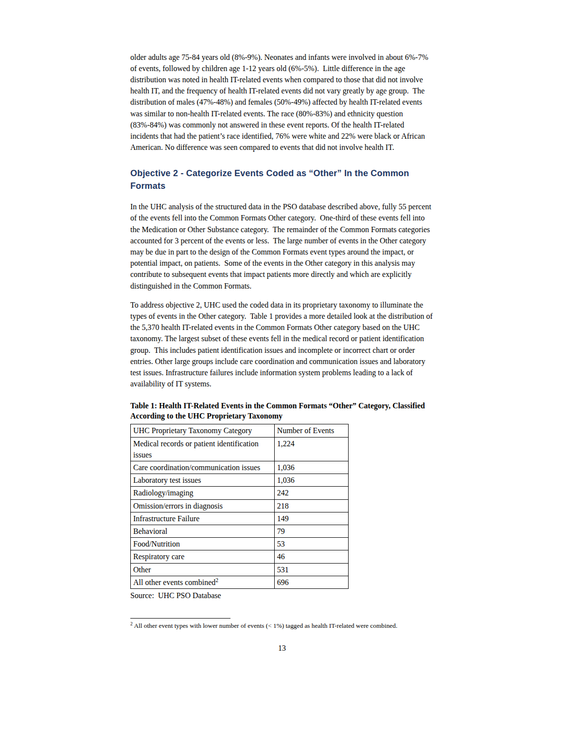older adults age 75-84 years old (8%-9%). Neonates and infants were involved in about 6%-7% of events, followed by children age 1-12 years old (6%-5%). Little difference in the age distribution was noted in health IT-related events when compared to those that did not involve health IT, and the frequency of health IT-related events did not vary greatly by age group. The distribution of males (47%-48%) and females (50%-49%) affected by health IT-related events was similar to non-health IT-related events. The race (80%-83%) and ethnicity question (83%-84%) was commonly not answered in these event reports. Of the health IT-related incidents that had the patient’s race identified, 76% were white and 22% were black or African American. No difference was seen compared to events that did not involve health IT.
Objective 2 - Categorize Events Coded as “Other” In the Common Formats
In the UHC analysis of the structured data in the PSO database described above, fully 55 percent of the events fell into the Common Formats Other category. One-third of these events fell into the Medication or Other Substance category. The remainder of the Common Formats categories accounted for 3 percent of the events or less. The large number of events in the Other category may be due in part to the design of the Common Formats event types around the impact, or potential impact, on patients. Some of the events in the Other category in this analysis may contribute to subsequent events that impact patients more directly and which are explicitly distinguished in the Common Formats.
To address objective 2, UHC used the coded data in its proprietary taxonomy to illuminate the types of events in the Other category. Table 1 provides a more detailed look at the distribution of the 5,370 health IT-related events in the Common Formats Other category based on the UHC taxonomy. The largest subset of these events fell in the medical record or patient identification group. This includes patient identification issues and incomplete or incorrect chart or order entries. Other large groups include care coordination and communication issues and laboratory test issues. Infrastructure failures include information system problems leading to a lack of availability of IT systems.
Table 1: Health IT-Related Events in the Common Formats “Other” Category, Classified According to the UHC Proprietary Taxonomy
| UHC Proprietary Taxonomy Category | Number of Events |
| --- | --- |
| Medical records or patient identification issues | 1,224 |
| Care coordination/communication issues | 1,036 |
| Laboratory test issues | 1,036 |
| Radiology/imaging | 242 |
| Omission/errors in diagnosis | 218 |
| Infrastructure Failure | 149 |
| Behavioral | 79 |
| Food/Nutrition | 53 |
| Respiratory care | 46 |
| Other | 531 |
| All other events combined 2 | 696 |
Source: UHC PSO Database
2 All other event types with lower number of events (< 1%) tagged as health IT-related were combined.
13